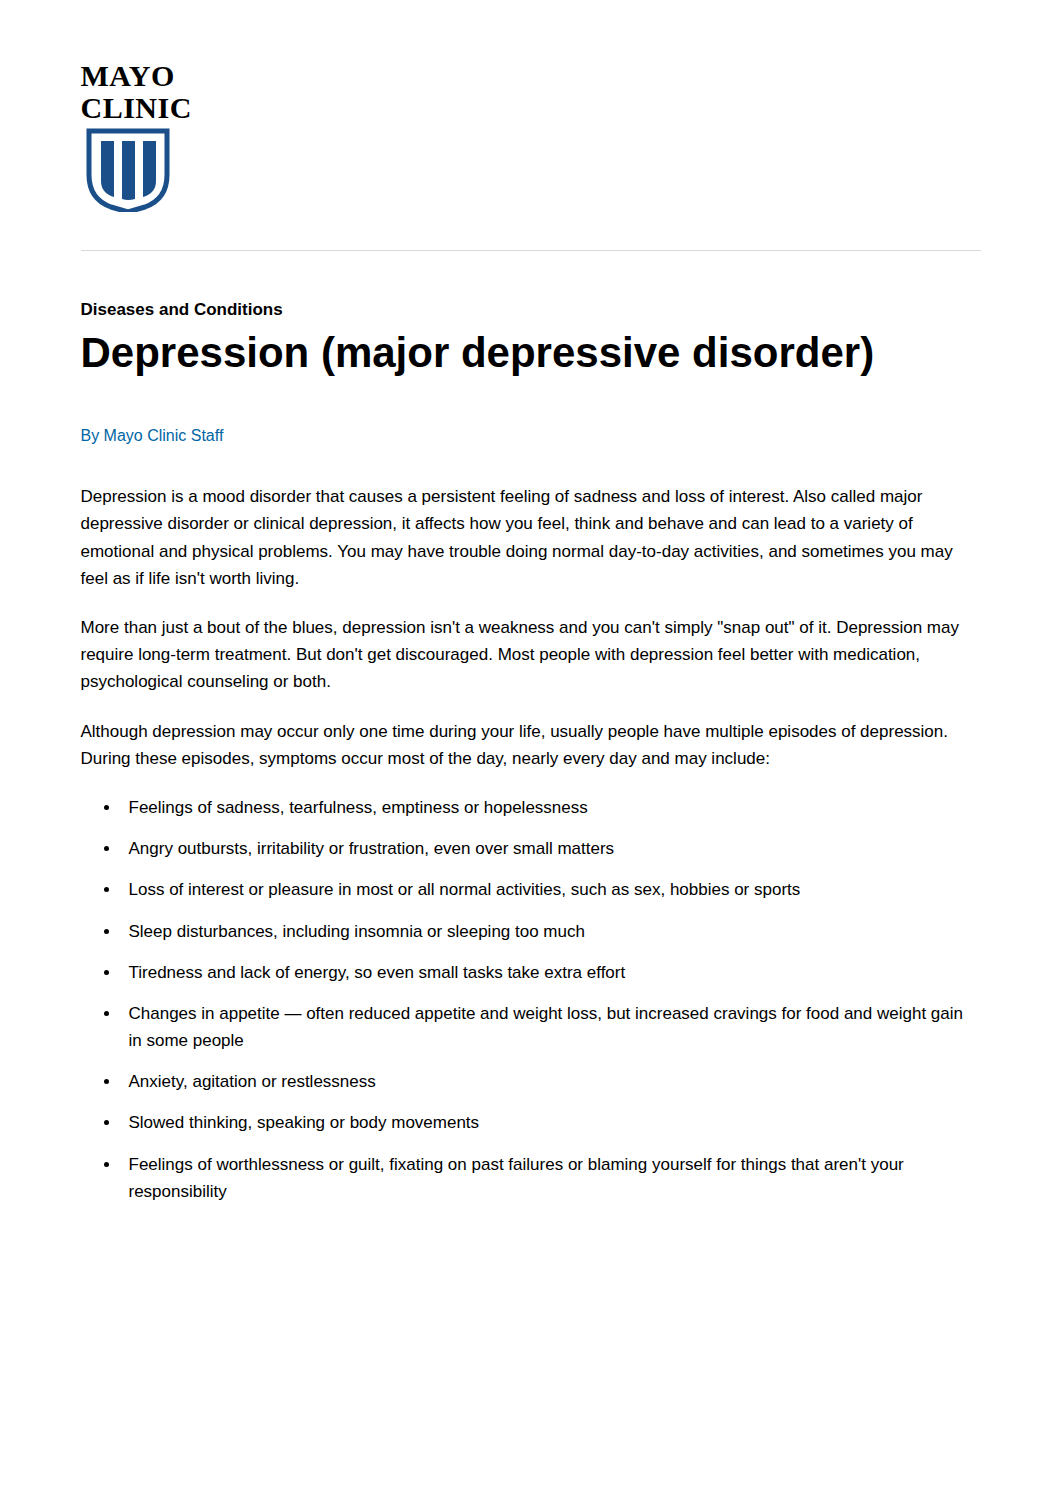MAYO
CLINIC
Diseases and Conditions
Depression (major depressive disorder)
By Mayo Clinic Staff
Depression is a mood disorder that causes a persistent feeling of sadness and loss of interest. Also called major depressive disorder or clinical depression, it affects how you feel, think and behave and can lead to a variety of emotional and physical problems. You may have trouble doing normal day-to-day activities, and sometimes you may feel as if life isn't worth living.
More than just a bout of the blues, depression isn't a weakness and you can't simply "snap out" of it. Depression may require long-term treatment. But don't get discouraged. Most people with depression feel better with medication, psychological counseling or both.
Although depression may occur only one time during your life, usually people have multiple episodes of depression. During these episodes, symptoms occur most of the day, nearly every day and may include:
Feelings of sadness, tearfulness, emptiness or hopelessness
Angry outbursts, irritability or frustration, even over small matters
Loss of interest or pleasure in most or all normal activities, such as sex, hobbies or sports
Sleep disturbances, including insomnia or sleeping too much
Tiredness and lack of energy, so even small tasks take extra effort
Changes in appetite — often reduced appetite and weight loss, but increased cravings for food and weight gain in some people
Anxiety, agitation or restlessness
Slowed thinking, speaking or body movements
Feelings of worthlessness or guilt, fixating on past failures or blaming yourself for things that aren't your responsibility